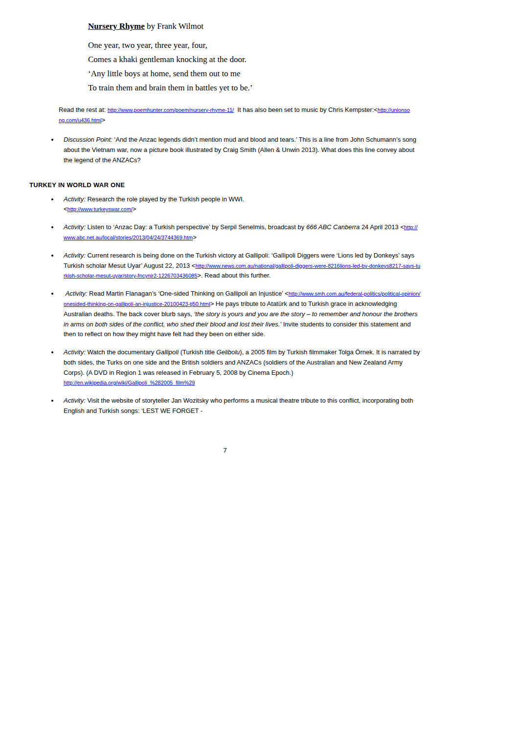Nursery Rhyme by Frank Wilmot
One year, two year, three year, four,
Comes a khaki gentleman knocking at the door.
‘Any little boys at home, send them out to me
To train them and brain them in battles yet to be.’
Read the rest at: http://www.poemhunter.com/poem/nursery-rhyme-11/ It has also been set to music by Chris Kempster:<http://unionsong.com/u436.html>
Discussion Point: ‘And the Anzac legends didn’t mention mud and blood and tears.’ This is a line from John Schumann’s song about the Vietnam war, now a picture book illustrated by Craig Smith (Allen & Unwin 2013). What does this line convey about the legend of the ANZACs?
TURKEY IN WORLD WAR ONE
Activity: Research the role played by the Turkish people in WWI.
<http://www.turkeyswar.com/>
Activity: Listen to ‘Anzac Day: a Turkish perspective’ by Serpil Senelmis, broadcast by 666 ABC Canberra 24 April 2013 <http://www.abc.net.au/local/stories/2013/04/24/3744369.htm>
Activity: Current research is being done on the Turkish victory at Gallipoli: ‘Gallipoli Diggers were ‘Lions led by Donkeys’ says Turkish scholar Mesut Uyar’ August 22, 2013 <http://www.news.com.au/national/gallipoli-diggers-were-8216lions-led-by-donkeys8217-says-turkish-scholar-mesut-uyar/story-fncynjr2-1226703436085>. Read about this further.
Activity: Read Martin Flanagan’s ‘One-sided Thinking on Gallipoli an Injustice’ <http://www.smh.com.au/federal-politics/political-opinion/onesided-thinking-on-gallipoli-an-injustice-20100423-tj50.html> He pays tribute to Atatürk and to Turkish grace in acknowledging Australian deaths. The back cover blurb says, ‘the story is yours and you are the story – to remember and honour the brothers in arms on both sides of the conflict, who shed their blood and lost their lives.’ Invite students to consider this statement and then to reflect on how they might have felt had they been on either side.
Activity: Watch the documentary Gallipoli (Turkish title Gelibolu), a 2005 film by Turkish filmmaker Tolga Örnek. It is narrated by both sides, the Turks on one side and the British soldiers and ANZACs (soldiers of the Australian and New Zealand Army Corps). (A DVD in Region 1 was released in February 5, 2008 by Cinema Epoch.)
http://en.wikipedia.org/wiki/Gallipoli_%282005_film%29
Activity: Visit the website of storyteller Jan Wozitsky who performs a musical theatre tribute to this conflict, incorporating both English and Turkish songs: ‘LEST WE FORGET -
7